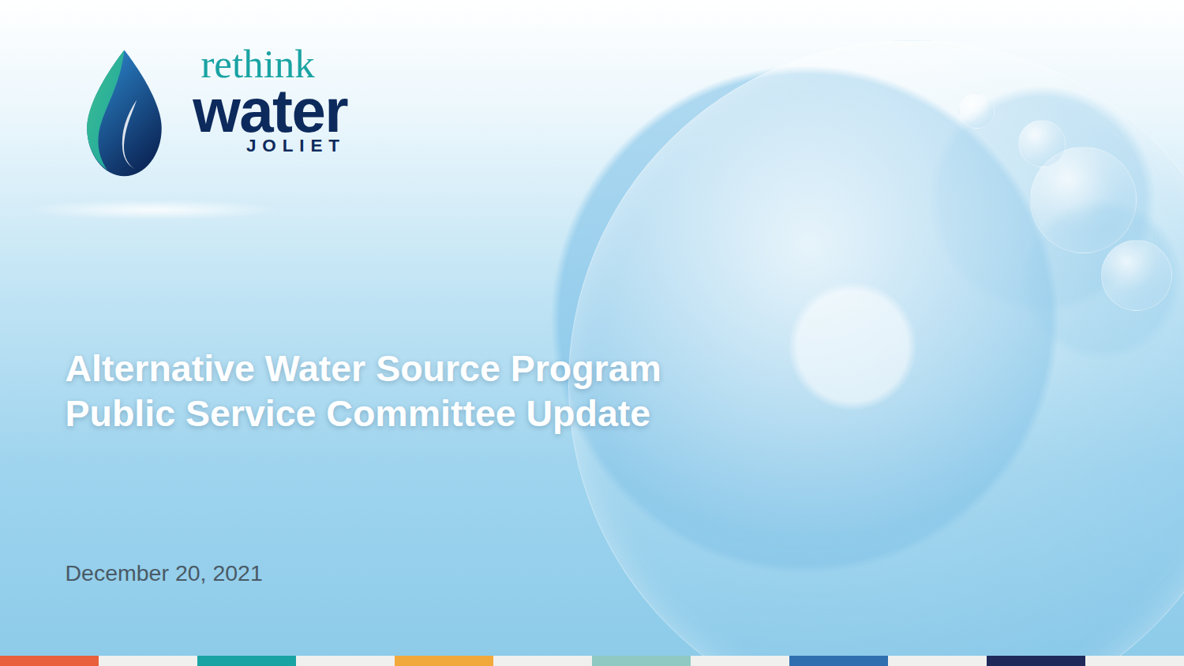rethink water JOLIET
Alternative Water Source Program
Public Service Committee Update
December 20, 2021